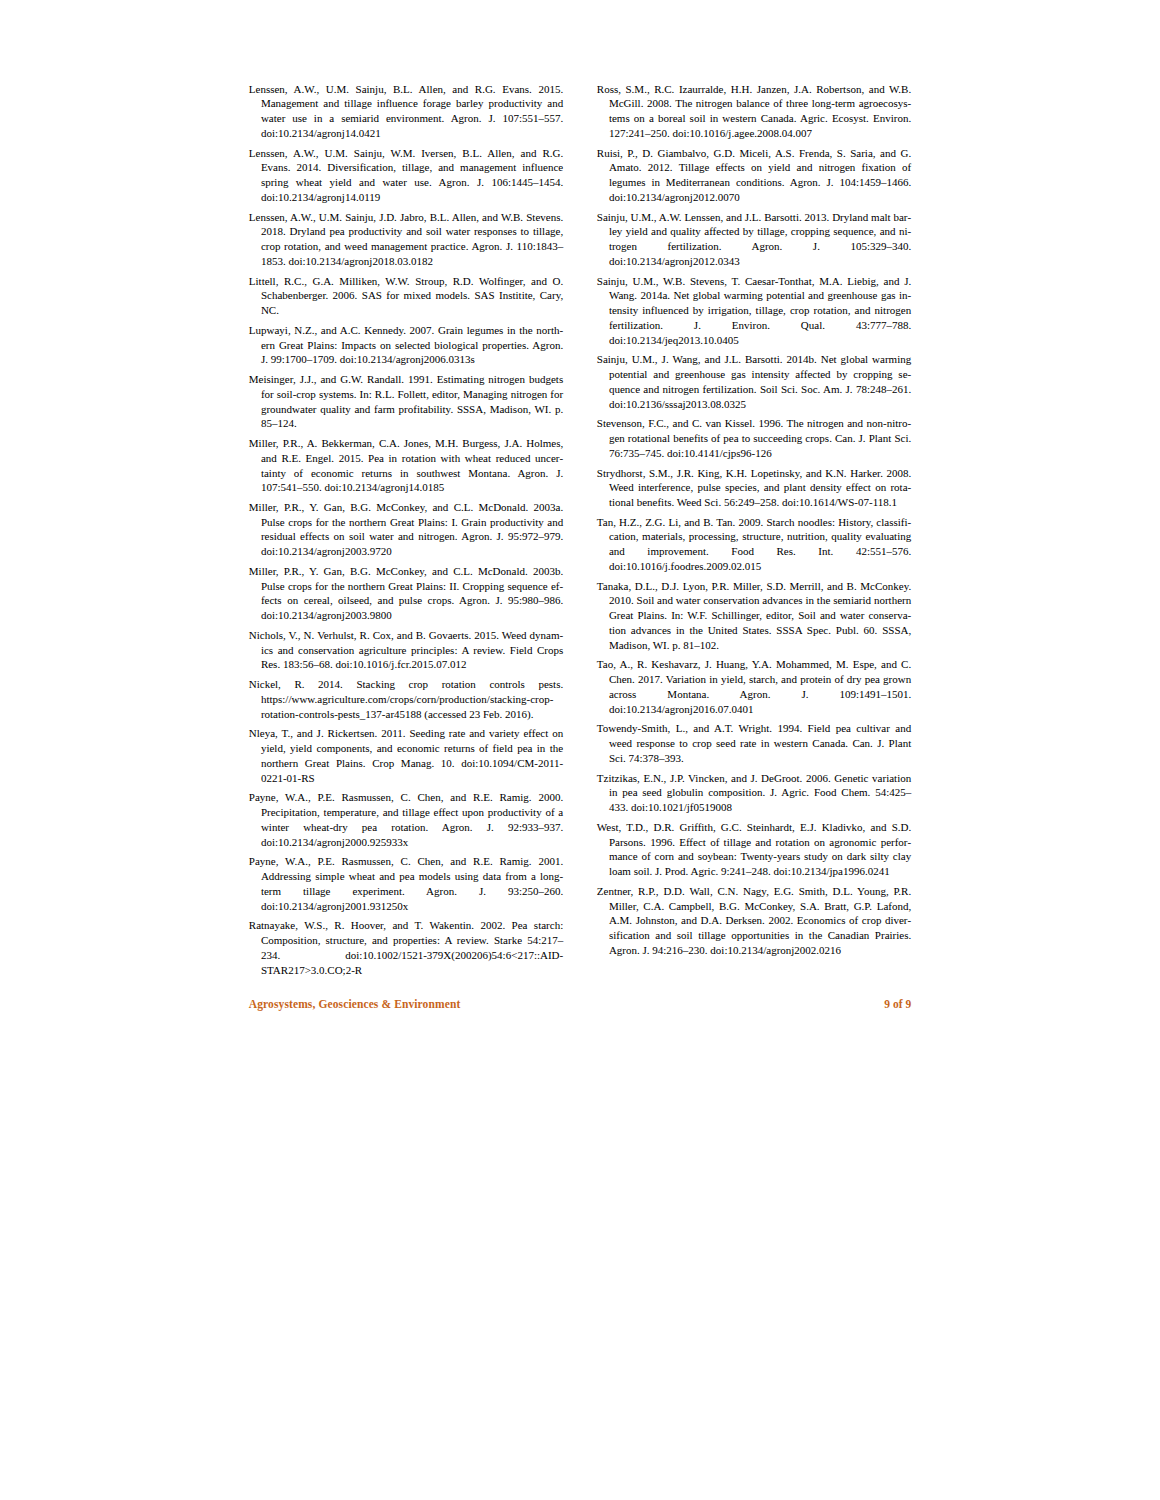Lenssen, A.W., U.M. Sainju, B.L. Allen, and R.G. Evans. 2015. Management and tillage influence forage barley productivity and water use in a semiarid environment. Agron. J. 107:551–557. doi:10.2134/agronj14.0421
Lenssen, A.W., U.M. Sainju, W.M. Iversen, B.L. Allen, and R.G. Evans. 2014. Diversification, tillage, and management influence spring wheat yield and water use. Agron. J. 106:1445–1454. doi:10.2134/agronj14.0119
Lenssen, A.W., U.M. Sainju, J.D. Jabro, B.L. Allen, and W.B. Stevens. 2018. Dryland pea productivity and soil water responses to tillage, crop rotation, and weed management practice. Agron. J. 110:1843–1853. doi:10.2134/agronj2018.03.0182
Littell, R.C., G.A. Milliken, W.W. Stroup, R.D. Wolfinger, and O. Schabenberger. 2006. SAS for mixed models. SAS Institite, Cary, NC.
Lupwayi, N.Z., and A.C. Kennedy. 2007. Grain legumes in the northern Great Plains: Impacts on selected biological properties. Agron. J. 99:1700–1709. doi:10.2134/agronj2006.0313s
Meisinger, J.J., and G.W. Randall. 1991. Estimating nitrogen budgets for soil-crop systems. In: R.L. Follett, editor, Managing nitrogen for groundwater quality and farm profitability. SSSA, Madison, WI. p. 85–124.
Miller, P.R., A. Bekkerman, C.A. Jones, M.H. Burgess, J.A. Holmes, and R.E. Engel. 2015. Pea in rotation with wheat reduced uncertainty of economic returns in southwest Montana. Agron. J. 107:541–550. doi:10.2134/agronj14.0185
Miller, P.R., Y. Gan, B.G. McConkey, and C.L. McDonald. 2003a. Pulse crops for the northern Great Plains: I. Grain productivity and residual effects on soil water and nitrogen. Agron. J. 95:972–979. doi:10.2134/agronj2003.9720
Miller, P.R., Y. Gan, B.G. McConkey, and C.L. McDonald. 2003b. Pulse crops for the northern Great Plains: II. Cropping sequence effects on cereal, oilseed, and pulse crops. Agron. J. 95:980–986. doi:10.2134/agronj2003.9800
Nichols, V., N. Verhulst, R. Cox, and B. Govaerts. 2015. Weed dynamics and conservation agriculture principles: A review. Field Crops Res. 183:56–68. doi:10.1016/j.fcr.2015.07.012
Nickel, R. 2014. Stacking crop rotation controls pests. https://www.agriculture.com/crops/corn/production/stacking-crop-rotation-controls-pests_137-ar45188 (accessed 23 Feb. 2016).
Nleya, T., and J. Rickertsen. 2011. Seeding rate and variety effect on yield, yield components, and economic returns of field pea in the northern Great Plains. Crop Manag. 10. doi:10.1094/CM-2011-0221-01-RS
Payne, W.A., P.E. Rasmussen, C. Chen, and R.E. Ramig. 2000. Precipitation, temperature, and tillage effect upon productivity of a winter wheat-dry pea rotation. Agron. J. 92:933–937. doi:10.2134/agronj2000.925933x
Payne, W.A., P.E. Rasmussen, C. Chen, and R.E. Ramig. 2001. Addressing simple wheat and pea models using data from a long-term tillage experiment. Agron. J. 93:250–260. doi:10.2134/agronj2001.931250x
Ratnayake, W.S., R. Hoover, and T. Wakentin. 2002. Pea starch: Composition, structure, and properties: A review. Starke 54:217–234. doi:10.1002/1521-379X(200206)54:6<217::AID-STAR217>3.0.CO;2-R
Ross, S.M., R.C. Izaurralde, H.H. Janzen, J.A. Robertson, and W.B. McGill. 2008. The nitrogen balance of three long-term agroecosystems on a boreal soil in western Canada. Agric. Ecosyst. Environ. 127:241–250. doi:10.1016/j.agee.2008.04.007
Ruisi, P., D. Giambalvo, G.D. Miceli, A.S. Frenda, S. Saria, and G. Amato. 2012. Tillage effects on yield and nitrogen fixation of legumes in Mediterranean conditions. Agron. J. 104:1459–1466. doi:10.2134/agronj2012.0070
Sainju, U.M., A.W. Lenssen, and J.L. Barsotti. 2013. Dryland malt barley yield and quality affected by tillage, cropping sequence, and nitrogen fertilization. Agron. J. 105:329–340. doi:10.2134/agronj2012.0343
Sainju, U.M., W.B. Stevens, T. Caesar-Tonthat, M.A. Liebig, and J. Wang. 2014a. Net global warming potential and greenhouse gas intensity influenced by irrigation, tillage, crop rotation, and nitrogen fertilization. J. Environ. Qual. 43:777–788. doi:10.2134/jeq2013.10.0405
Sainju, U.M., J. Wang, and J.L. Barsotti. 2014b. Net global warming potential and greenhouse gas intensity affected by cropping sequence and nitrogen fertilization. Soil Sci. Soc. Am. J. 78:248–261. doi:10.2136/sssaj2013.08.0325
Stevenson, F.C., and C. van Kissel. 1996. The nitrogen and non-nitrogen rotational benefits of pea to succeeding crops. Can. J. Plant Sci. 76:735–745. doi:10.4141/cjps96-126
Strydhorst, S.M., J.R. King, K.H. Lopetinsky, and K.N. Harker. 2008. Weed interference, pulse species, and plant density effect on rotational benefits. Weed Sci. 56:249–258. doi:10.1614/WS-07-118.1
Tan, H.Z., Z.G. Li, and B. Tan. 2009. Starch noodles: History, classification, materials, processing, structure, nutrition, quality evaluating and improvement. Food Res. Int. 42:551–576. doi:10.1016/j.foodres.2009.02.015
Tanaka, D.L., D.J. Lyon, P.R. Miller, S.D. Merrill, and B. McConkey. 2010. Soil and water conservation advances in the semiarid northern Great Plains. In: W.F. Schillinger, editor, Soil and water conservation advances in the United States. SSSA Spec. Publ. 60. SSSA, Madison, WI. p. 81–102.
Tao, A., R. Keshavarz, J. Huang, Y.A. Mohammed, M. Espe, and C. Chen. 2017. Variation in yield, starch, and protein of dry pea grown across Montana. Agron. J. 109:1491–1501. doi:10.2134/agronj2016.07.0401
Towendy-Smith, L., and A.T. Wright. 1994. Field pea cultivar and weed response to crop seed rate in western Canada. Can. J. Plant Sci. 74:378–393.
Tzitzikas, E.N., J.P. Vincken, and J. DeGroot. 2006. Genetic variation in pea seed globulin composition. J. Agric. Food Chem. 54:425–433. doi:10.1021/jf0519008
West, T.D., D.R. Griffith, G.C. Steinhardt, E.J. Kladivko, and S.D. Parsons. 1996. Effect of tillage and rotation on agronomic performance of corn and soybean: Twenty-years study on dark silty clay loam soil. J. Prod. Agric. 9:241–248. doi:10.2134/jpa1996.0241
Zentner, R.P., D.D. Wall, C.N. Nagy, E.G. Smith, D.L. Young, P.R. Miller, C.A. Campbell, B.G. McConkey, S.A. Bratt, G.P. Lafond, A.M. Johnston, and D.A. Derksen. 2002. Economics of crop diversification and soil tillage opportunities in the Canadian Prairies. Agron. J. 94:216–230. doi:10.2134/agronj2002.0216
Agrosystems, Geosciences & Environment 9 of 9